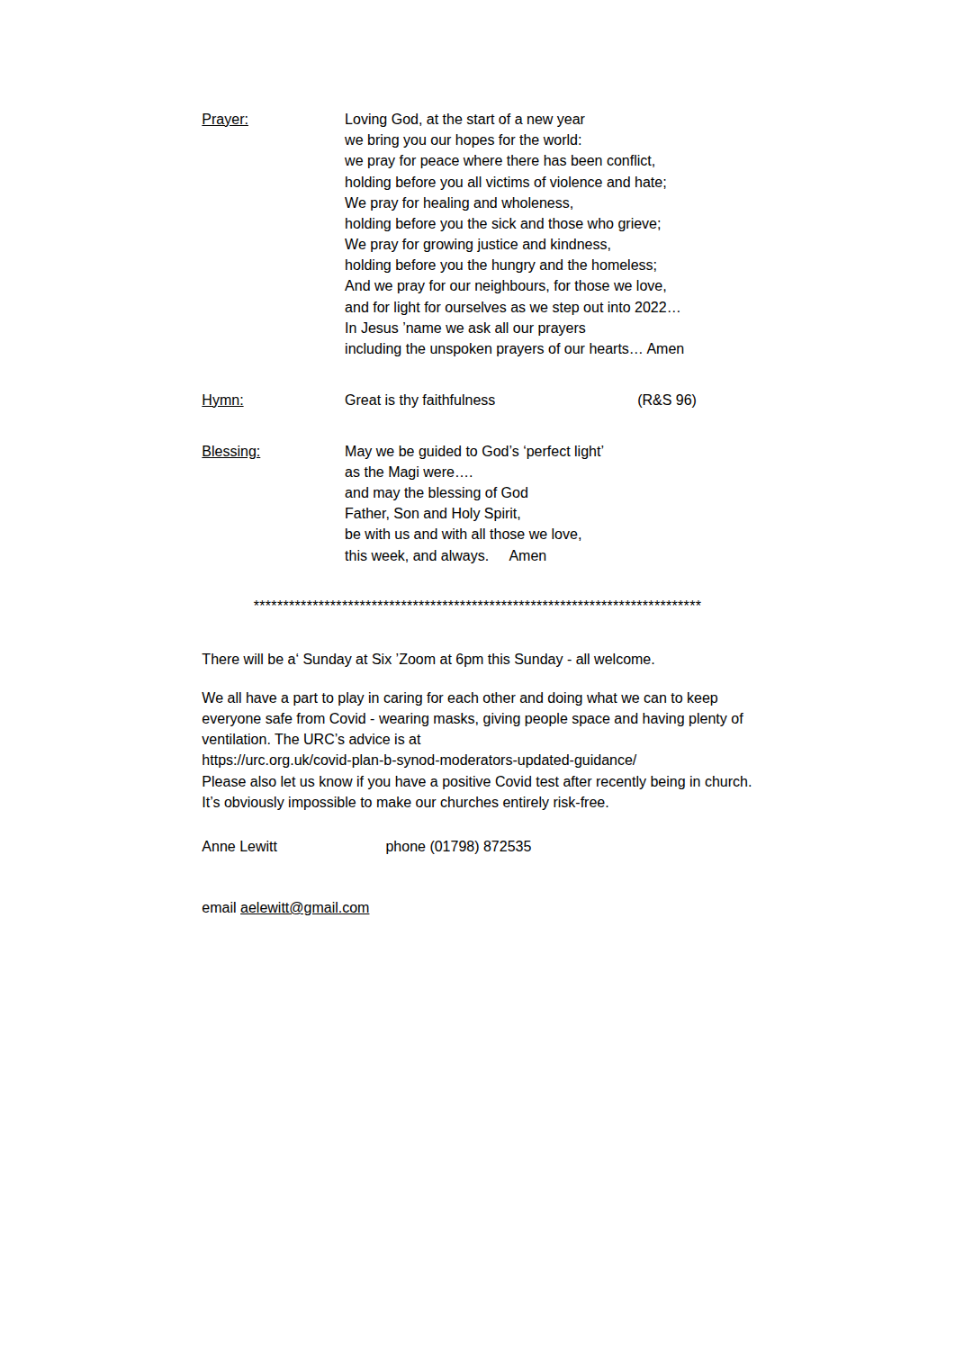Prayer:
Loving God, at the start of a new year
we bring you our hopes for the world:
we pray for peace where there has been conflict,
holding before you all victims of violence and hate;
We pray for healing and wholeness,
holding before you the sick and those who grieve;
We pray for growing justice and kindness,
holding before you the hungry and the homeless;
And we pray for our neighbours, for those we love,
and for light for ourselves as we step out into 2022…
In Jesus ’name we ask all our prayers
including the unspoken prayers of our hearts… Amen
Hymn:
Great is thy faithfulness(R&S 96)
Blessing:
May we be guided to God’s ‘perfect light’
as the Magi were….
and may the blessing of God
Father, Son and Holy Spirit,
be with us and with all those we love,
this week, and always. Amen
****************************************************************************
There will be a‘ Sunday at Six ’Zoom at 6pm this Sunday - all welcome.
We all have a part to play in caring for each other and doing what we can to keep everyone safe from Covid - wearing masks, giving people space and having plenty of ventilation. The URC’s advice is at
https://urc.org.uk/covid-plan-b-synod-moderators-updated-guidance/
Please also let us know if you have a positive Covid test after recently being in church.
It’s obviously impossible to make our churches entirely risk-free.
Anne Lewitt phone (01798) 872535 email aelewitt@gmail.com